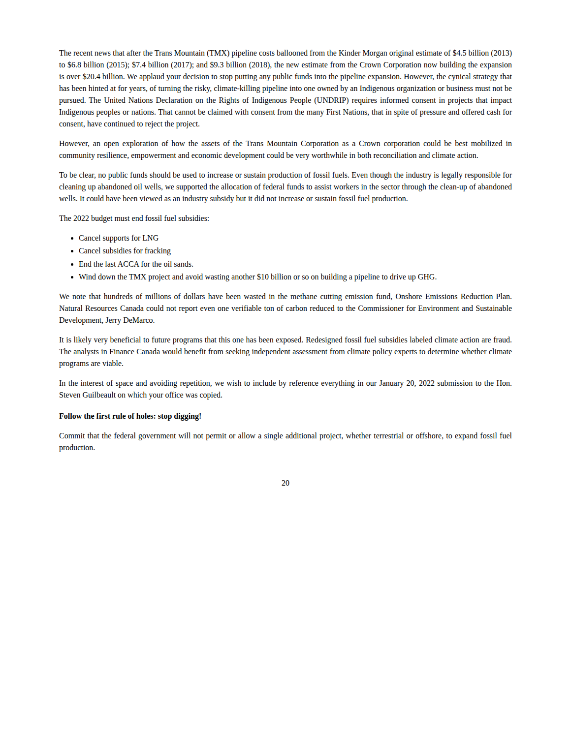The recent news that after the Trans Mountain (TMX) pipeline costs ballooned from the Kinder Morgan original estimate of $4.5 billion (2013) to $6.8 billion (2015); $7.4 billion (2017); and $9.3 billion (2018), the new estimate from the Crown Corporation now building the expansion is over $20.4 billion. We applaud your decision to stop putting any public funds into the pipeline expansion. However, the cynical strategy that has been hinted at for years, of turning the risky, climate-killing pipeline into one owned by an Indigenous organization or business must not be pursued. The United Nations Declaration on the Rights of Indigenous People (UNDRIP) requires informed consent in projects that impact Indigenous peoples or nations. That cannot be claimed with consent from the many First Nations, that in spite of pressure and offered cash for consent, have continued to reject the project.
However, an open exploration of how the assets of the Trans Mountain Corporation as a Crown corporation could be best mobilized in community resilience, empowerment and economic development could be very worthwhile in both reconciliation and climate action.
To be clear, no public funds should be used to increase or sustain production of fossil fuels. Even though the industry is legally responsible for cleaning up abandoned oil wells, we supported the allocation of federal funds to assist workers in the sector through the clean-up of abandoned wells. It could have been viewed as an industry subsidy but it did not increase or sustain fossil fuel production.
The 2022 budget must end fossil fuel subsidies:
Cancel supports for LNG
Cancel subsidies for fracking
End the last ACCA for the oil sands.
Wind down the TMX project and avoid wasting another $10 billion or so on building a pipeline to drive up GHG.
We note that hundreds of millions of dollars have been wasted in the methane cutting emission fund, Onshore Emissions Reduction Plan. Natural Resources Canada could not report even one verifiable ton of carbon reduced to the Commissioner for Environment and Sustainable Development, Jerry DeMarco.
It is likely very beneficial to future programs that this one has been exposed. Redesigned fossil fuel subsidies labeled climate action are fraud. The analysts in Finance Canada would benefit from seeking independent assessment from climate policy experts to determine whether climate programs are viable.
In the interest of space and avoiding repetition, we wish to include by reference everything in our January 20, 2022 submission to the Hon. Steven Guilbeault on which your office was copied.
Follow the first rule of holes: stop digging!
Commit that the federal government will not permit or allow a single additional project, whether terrestrial or offshore, to expand fossil fuel production.
20